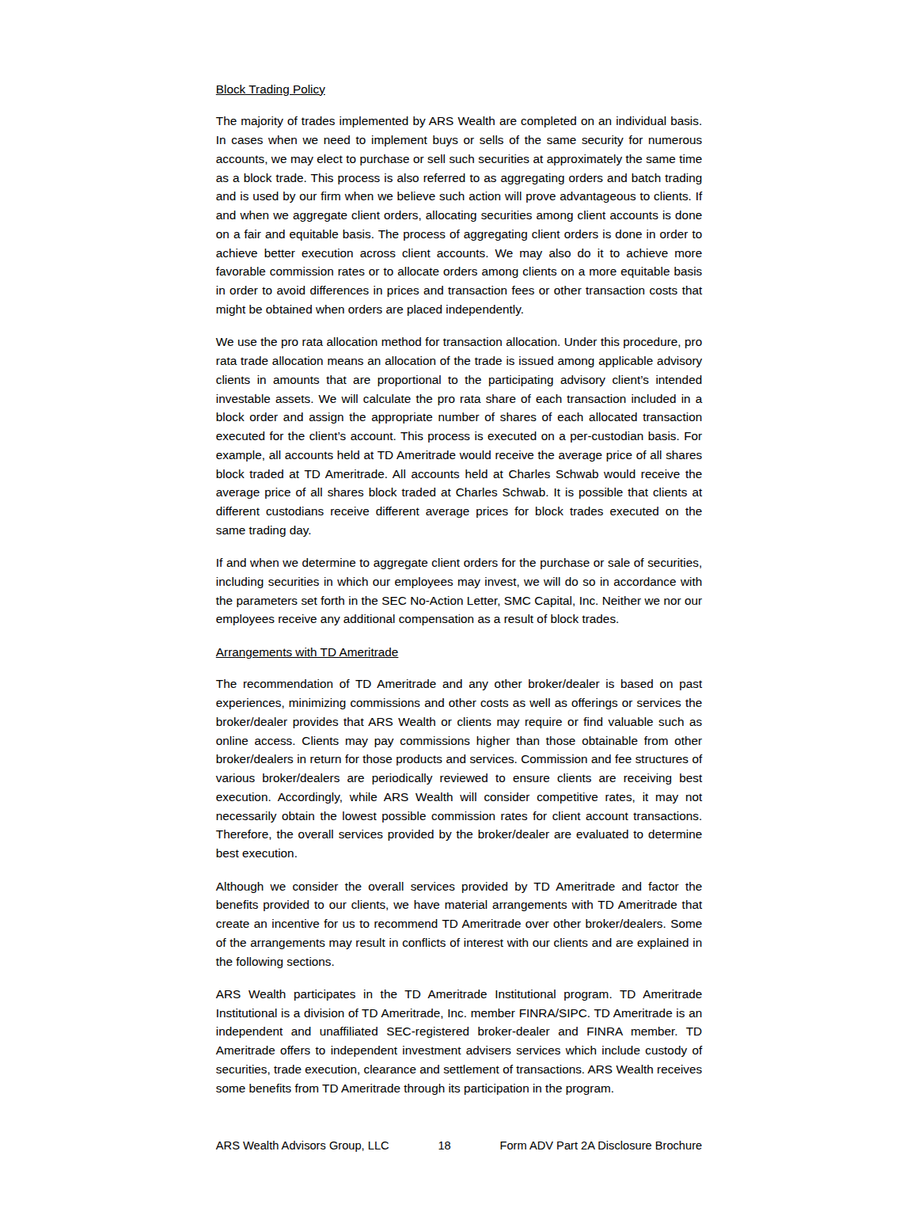Block Trading Policy
The majority of trades implemented by ARS Wealth are completed on an individual basis. In cases when we need to implement buys or sells of the same security for numerous accounts, we may elect to purchase or sell such securities at approximately the same time as a block trade. This process is also referred to as aggregating orders and batch trading and is used by our firm when we believe such action will prove advantageous to clients. If and when we aggregate client orders, allocating securities among client accounts is done on a fair and equitable basis. The process of aggregating client orders is done in order to achieve better execution across client accounts. We may also do it to achieve more favorable commission rates or to allocate orders among clients on a more equitable basis in order to avoid differences in prices and transaction fees or other transaction costs that might be obtained when orders are placed independently.
We use the pro rata allocation method for transaction allocation. Under this procedure, pro rata trade allocation means an allocation of the trade is issued among applicable advisory clients in amounts that are proportional to the participating advisory client’s intended investable assets. We will calculate the pro rata share of each transaction included in a block order and assign the appropriate number of shares of each allocated transaction executed for the client’s account. This process is executed on a per-custodian basis. For example, all accounts held at TD Ameritrade would receive the average price of all shares block traded at TD Ameritrade. All accounts held at Charles Schwab would receive the average price of all shares block traded at Charles Schwab. It is possible that clients at different custodians receive different average prices for block trades executed on the same trading day.
If and when we determine to aggregate client orders for the purchase or sale of securities, including securities in which our employees may invest, we will do so in accordance with the parameters set forth in the SEC No-Action Letter, SMC Capital, Inc. Neither we nor our employees receive any additional compensation as a result of block trades.
Arrangements with TD Ameritrade
The recommendation of TD Ameritrade and any other broker/dealer is based on past experiences, minimizing commissions and other costs as well as offerings or services the broker/dealer provides that ARS Wealth or clients may require or find valuable such as online access. Clients may pay commissions higher than those obtainable from other broker/dealers in return for those products and services. Commission and fee structures of various broker/dealers are periodically reviewed to ensure clients are receiving best execution. Accordingly, while ARS Wealth will consider competitive rates, it may not necessarily obtain the lowest possible commission rates for client account transactions. Therefore, the overall services provided by the broker/dealer are evaluated to determine best execution.
Although we consider the overall services provided by TD Ameritrade and factor the benefits provided to our clients, we have material arrangements with TD Ameritrade that create an incentive for us to recommend TD Ameritrade over other broker/dealers. Some of the arrangements may result in conflicts of interest with our clients and are explained in the following sections.
ARS Wealth participates in the TD Ameritrade Institutional program. TD Ameritrade Institutional is a division of TD Ameritrade, Inc. member FINRA/SIPC. TD Ameritrade is an independent and unaffiliated SEC-registered broker-dealer and FINRA member. TD Ameritrade offers to independent investment advisers services which include custody of securities, trade execution, clearance and settlement of transactions. ARS Wealth receives some benefits from TD Ameritrade through its participation in the program.
ARS Wealth Advisors Group, LLC
18
Form ADV Part 2A Disclosure Brochure